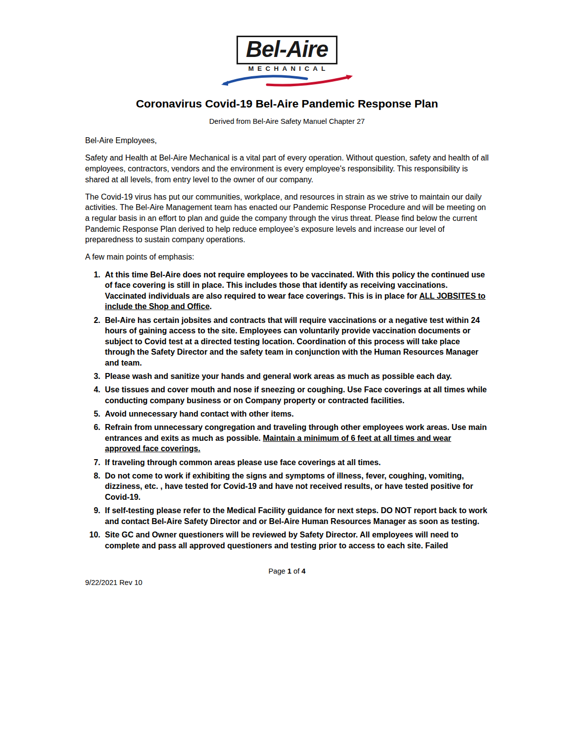Bel-Aire
MECHANICAL
Coronavirus Covid-19 Bel-Aire Pandemic Response Plan
Derived from Bel-Aire Safety Manuel Chapter 27
Bel-Aire Employees,
Safety and Health at Bel-Aire Mechanical is a vital part of every operation. Without question, safety and health of all employees, contractors, vendors and the environment is every employee's responsibility. This responsibility is shared at all levels, from entry level to the owner of our company.
The Covid-19 virus has put our communities, workplace, and resources in strain as we strive to maintain our daily activities. The Bel-Aire Management team has enacted our Pandemic Response Procedure and will be meeting on a regular basis in an effort to plan and guide the company through the virus threat. Please find below the current Pandemic Response Plan derived to help reduce employee’s exposure levels and increase our level of preparedness to sustain company operations.
A few main points of emphasis:
At this time Bel-Aire does not require employees to be vaccinated. With this policy the continued use of face covering is still in place. This includes those that identify as receiving vaccinations. Vaccinated individuals are also required to wear face coverings. This is in place for ALL JOBSITES to include the Shop and Office.
Bel-Aire has certain jobsites and contracts that will require vaccinations or a negative test within 24 hours of gaining access to the site. Employees can voluntarily provide vaccination documents or subject to Covid test at a directed testing location. Coordination of this process will take place through the Safety Director and the safety team in conjunction with the Human Resources Manager and team.
Please wash and sanitize your hands and general work areas as much as possible each day.
Use tissues and cover mouth and nose if sneezing or coughing. Use Face coverings at all times while conducting company business or on Company property or contracted facilities.
Avoid unnecessary hand contact with other items.
Refrain from unnecessary congregation and traveling through other employees work areas. Use main entrances and exits as much as possible. Maintain a minimum of 6 feet at all times and wear approved face coverings.
If traveling through common areas please use face coverings at all times.
Do not come to work if exhibiting the signs and symptoms of illness, fever, coughing, vomiting, dizziness, etc. , have tested for Covid-19 and have not received results, or have tested positive for Covid-19.
If self-testing please refer to the Medical Facility guidance for next steps. DO NOT report back to work and contact Bel-Aire Safety Director and or Bel-Aire Human Resources Manager as soon as testing.
Site GC and Owner questioners will be reviewed by Safety Director. All employees will need to complete and pass all approved questioners and testing prior to access to each site. Failed
Page 1 of 4
9/22/2021 Rev 10